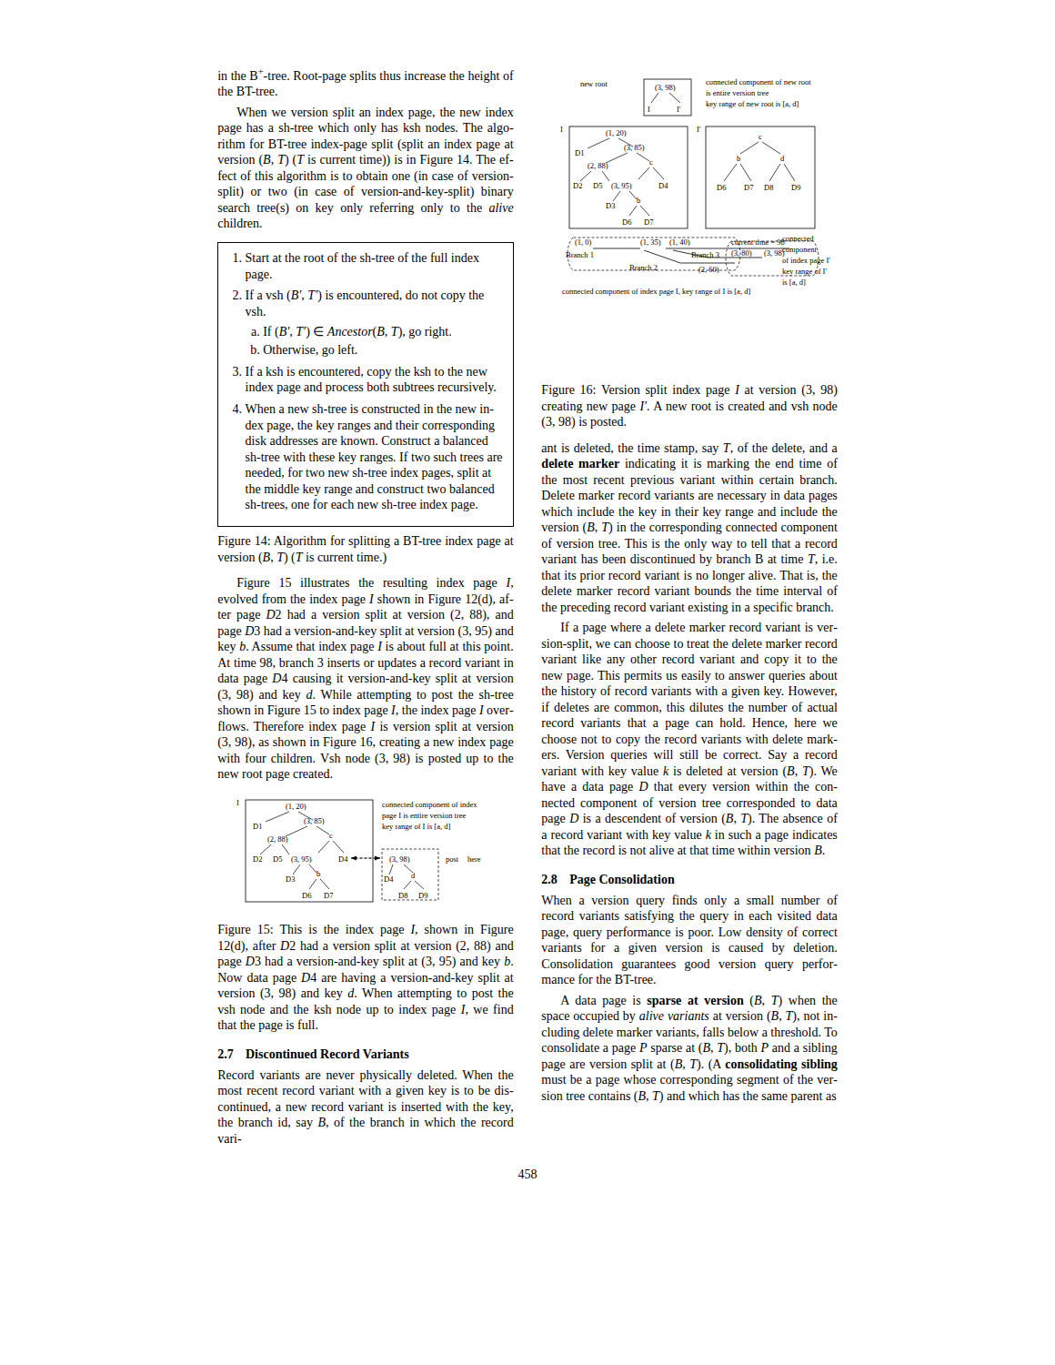in the B+-tree. Root-page splits thus increase the height of the BT-tree.
When we version split an index page, the new index page has a sh-tree which only has ksh nodes. The algorithm for BT-tree index-page split (split an index page at version (B, T) (T is current time)) is in Figure 14. The effect of this algorithm is to obtain one (in case of version-split) or two (in case of version-and-key-split) binary search tree(s) on key only referring only to the alive children.
Start at the root of the sh-tree of the full index page.
If a vsh (B′, T′) is encountered, do not copy the vsh.
If (B′, T′) ∈ Ancestor(B, T), go right.
Otherwise, go left.
If a ksh is encountered, copy the ksh to the new index page and process both subtrees recursively.
When a new sh-tree is constructed in the new index page, the key ranges and their corresponding disk addresses are known. Construct a balanced sh-tree with these key ranges. If two such trees are needed, for two new sh-tree index pages, split at the middle key range and construct two balanced sh-trees, one for each new sh-tree index page.
Figure 14: Algorithm for splitting a BT-tree index page at version (B, T) (T is current time.)
Figure 15 illustrates the resulting index page I, evolved from the index page I shown in Figure 12(d), after page D2 had a version split at version (2, 88), and page D3 had a version-and-key split at version (3, 95) and key b. Assume that index page I is about full at this point. At time 98, branch 3 inserts or updates a record variant in data page D4 causing it version-and-key split at version (3, 98) and key d. While attempting to post the sh-tree shown in Figure 15 to index page I, the index page I overflows. Therefore index page I is version split at version (3, 98), as shown in Figure 16, creating a new index page with four children. Vsh node (3, 98) is posted up to the new root page created.
I (1, 20) D1 (3, 85) (2, 88) c D2 D5 (3, 95) D4 D3 b D6 D7 (3, 98) D4 d D8 D9 post here connected component of index page I is entire version tree key range of I is [a, d]
Figure 15: This is the index page I, shown in Figure 12(d), after D2 had a version split at version (2, 88) and page D3 had a version-and-key split at (3, 95) and key b. Now data page D4 are having a version-and-key split at version (3, 98) and key d. When attempting to post the vsh node and the ksh node up to index page I, we find that the page is full.
2.7 Discontinued Record Variants
Record variants are never physically deleted. When the most recent record variant with a given key is to be discontinued, a new record variant is inserted with the key, the branch id, say B, of the branch in which the record vari-
new root (3, 98) I I′ connected component of new root is entire version tree key range of new root is [a, d] I (1, 20) D1 (3, 85) (2, 88) c D2 D5 (3, 95) D4 D3 b D6 D7 I′ c b d D6 D7 D8 D9 (1, 0) (1, 35) (1, 40) current time = 98 Branch 1 Branch 2 Branch 3 (3, 80) (3, 98) (2, 60) connected component of index page I′ key range of I′ is [a, d] connected component of index page I, key range of I is [a, d]
Figure 16: Version split index page I at version (3, 98) creating new page I′. A new root is created and vsh node (3, 98) is posted.
ant is deleted, the time stamp, say T, of the delete, and a delete marker indicating it is marking the end time of the most recent previous variant within certain branch. Delete marker record variants are necessary in data pages which include the key in their key range and include the version (B, T) in the corresponding connected component of version tree. This is the only way to tell that a record variant has been discontinued by branch B at time T, i.e. that its prior record variant is no longer alive. That is, the delete marker record variant bounds the time interval of the preceding record variant existing in a specific branch.
If a page where a delete marker record variant is version-split, we can choose to treat the delete marker record variant like any other record variant and copy it to the new page. This permits us easily to answer queries about the history of record variants with a given key. However, if deletes are common, this dilutes the number of actual record variants that a page can hold. Hence, here we choose not to copy the record variants with delete markers. Version queries will still be correct. Say a record variant with key value k is deleted at version (B, T). We have a data page D that every version within the connected component of version tree corresponded to data page D is a descendent of version (B, T). The absence of a record variant with key value k in such a page indicates that the record is not alive at that time within version B.
2.8 Page Consolidation
When a version query finds only a small number of record variants satisfying the query in each visited data page, query performance is poor. Low density of correct variants for a given version is caused by deletion. Consolidation guarantees good version query performance for the BT-tree.
A data page is sparse at version (B, T) when the space occupied by alive variants at version (B, T), not including delete marker variants, falls below a threshold. To consolidate a page P sparse at (B, T), both P and a sibling page are version split at (B, T). (A consolidating sibling must be a page whose corresponding segment of the version tree contains (B, T) and which has the same parent as
458